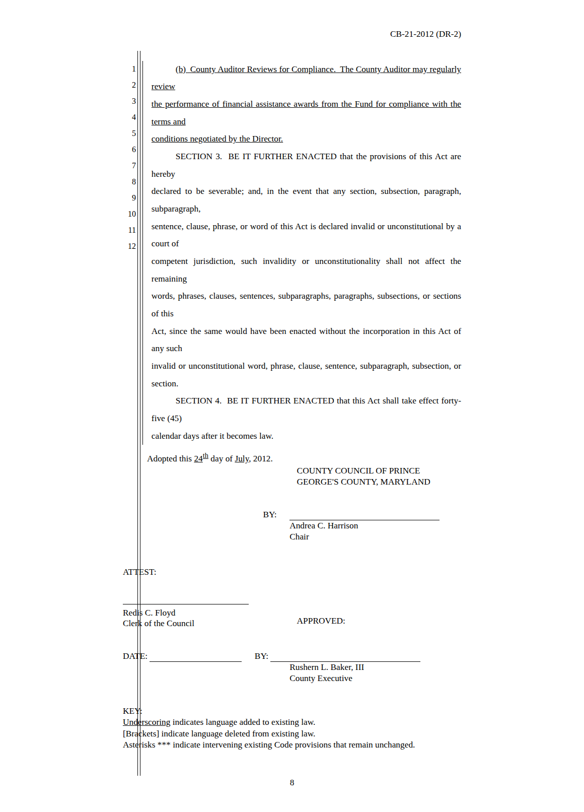CB-21-2012 (DR-2)
1
2
3
4
5
6
7
8
9
10
11
12
(b) County Auditor Reviews for Compliance. The County Auditor may regularly review
the performance of financial assistance awards from the Fund for compliance with the terms and
conditions negotiated by the Director.
SECTION 3. BE IT FURTHER ENACTED that the provisions of this Act are hereby
declared to be severable; and, in the event that any section, subsection, paragraph, subparagraph,
sentence, clause, phrase, or word of this Act is declared invalid or unconstitutional by a court of
competent jurisdiction, such invalidity or unconstitutionality shall not affect the remaining
words, phrases, clauses, sentences, subparagraphs, paragraphs, subsections, or sections of this
Act, since the same would have been enacted without the incorporation in this Act of any such
invalid or unconstitutional word, phrase, clause, sentence, subparagraph, subsection, or section.
SECTION 4. BE IT FURTHER ENACTED that this Act shall take effect forty-five (45)
calendar days after it becomes law.
Adopted this 24th day of July, 2012.
COUNTY COUNCIL OF PRINCE
GEORGE'S COUNTY, MARYLAND
BY:
Andrea C. Harrison
Chair
ATTEST:
Redis C. Floyd
Clerk of the Council
APPROVED:
DATE: BY:
Rushern L. Baker, III
County Executive
KEY:
Underscoring indicates language added to existing law.
[Brackets] indicate language deleted from existing law.
Asterisks *** indicate intervening existing Code provisions that remain unchanged.
8